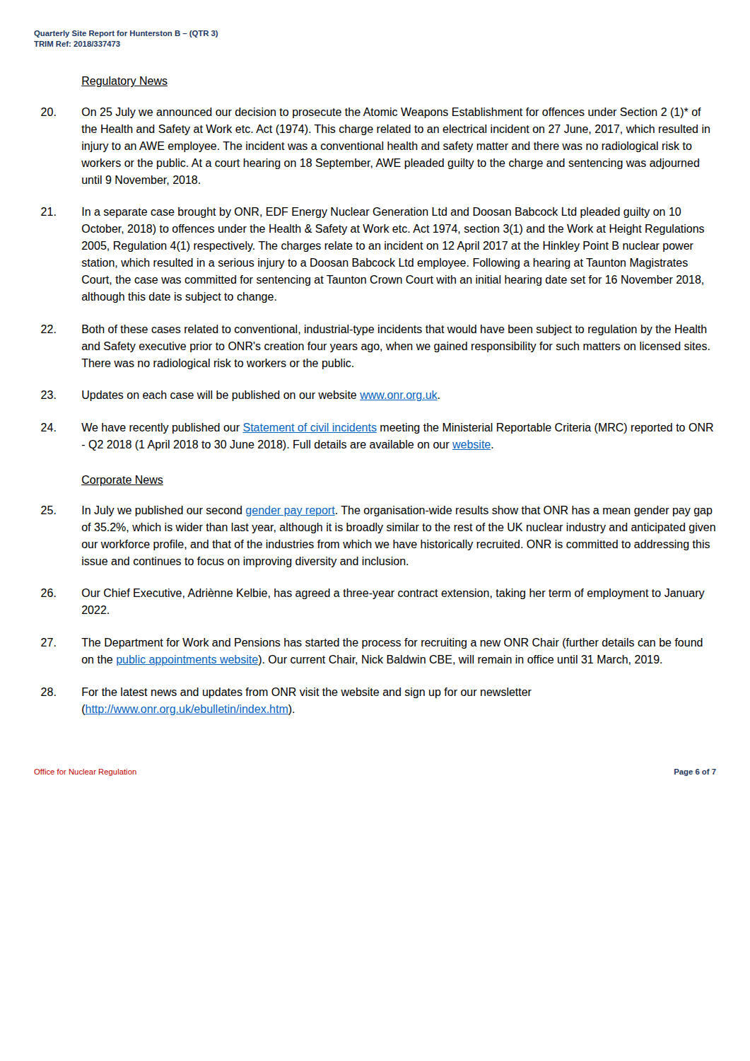Quarterly Site Report for Hunterston B – (QTR 3)
TRIM Ref: 2018/337473
Regulatory News
On 25 July we announced our decision to prosecute the Atomic Weapons Establishment for offences under Section 2 (1)* of the Health and Safety at Work etc. Act (1974). This charge related to an electrical incident on 27 June, 2017, which resulted in injury to an AWE employee. The incident was a conventional health and safety matter and there was no radiological risk to workers or the public. At a court hearing on 18 September, AWE pleaded guilty to the charge and sentencing was adjourned until 9 November, 2018.
In a separate case brought by ONR, EDF Energy Nuclear Generation Ltd and Doosan Babcock Ltd pleaded guilty on 10 October, 2018) to offences under the Health & Safety at Work etc. Act 1974, section 3(1) and the Work at Height Regulations 2005, Regulation 4(1) respectively. The charges relate to an incident on 12 April 2017 at the Hinkley Point B nuclear power station, which resulted in a serious injury to a Doosan Babcock Ltd employee. Following a hearing at Taunton Magistrates Court, the case was committed for sentencing at Taunton Crown Court with an initial hearing date set for 16 November 2018, although this date is subject to change.
Both of these cases related to conventional, industrial-type incidents that would have been subject to regulation by the Health and Safety executive prior to ONR's creation four years ago, when we gained responsibility for such matters on licensed sites. There was no radiological risk to workers or the public.
Updates on each case will be published on our website www.onr.org.uk.
We have recently published our Statement of civil incidents meeting the Ministerial Reportable Criteria (MRC) reported to ONR - Q2 2018 (1 April 2018 to 30 June 2018). Full details are available on our website.
Corporate News
In July we published our second gender pay report. The organisation-wide results show that ONR has a mean gender pay gap of 35.2%, which is wider than last year, although it is broadly similar to the rest of the UK nuclear industry and anticipated given our workforce profile, and that of the industries from which we have historically recruited. ONR is committed to addressing this issue and continues to focus on improving diversity and inclusion.
Our Chief Executive, Adriènne Kelbie, has agreed a three-year contract extension, taking her term of employment to January 2022.
The Department for Work and Pensions has started the process for recruiting a new ONR Chair (further details can be found on the public appointments website). Our current Chair, Nick Baldwin CBE, will remain in office until 31 March, 2019.
For the latest news and updates from ONR visit the website and sign up for our newsletter (http://www.onr.org.uk/ebulletin/index.htm).
Office for Nuclear Regulation
Page 6 of 7